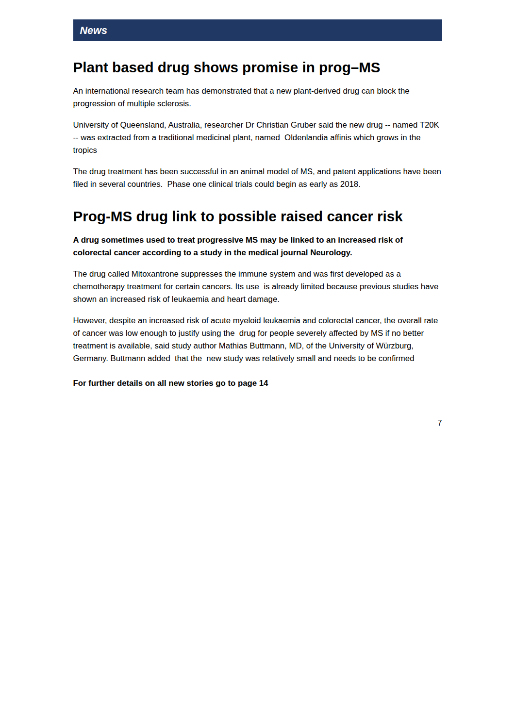News
Plant based drug shows promise in prog–MS
An international research team has demonstrated that a new plant-derived drug can block the progression of multiple sclerosis.
University of Queensland, Australia, researcher Dr Christian Gruber said the new drug -- named T20K -- was extracted from a traditional medicinal plant, named Oldenlandia affinis which grows in the tropics
The drug treatment has been successful in an animal model of MS, and patent applications have been filed in several countries. Phase one clinical trials could begin as early as 2018.
Prog-MS drug link to possible raised cancer risk
A drug sometimes used to treat progressive MS may be linked to an increased risk of colorectal cancer according to a study in the medical journal Neurology.
The drug called Mitoxantrone suppresses the immune system and was first developed as a chemotherapy treatment for certain cancers. Its use is already limited because previous studies have shown an increased risk of leukaemia and heart damage.
However, despite an increased risk of acute myeloid leukaemia and colorectal cancer, the overall rate of cancer was low enough to justify using the drug for people severely affected by MS if no better treatment is available, said study author Mathias Buttmann, MD, of the University of Würzburg, Germany. Buttmann added that the new study was relatively small and needs to be confirmed
For further details on all new stories go to page 14
7